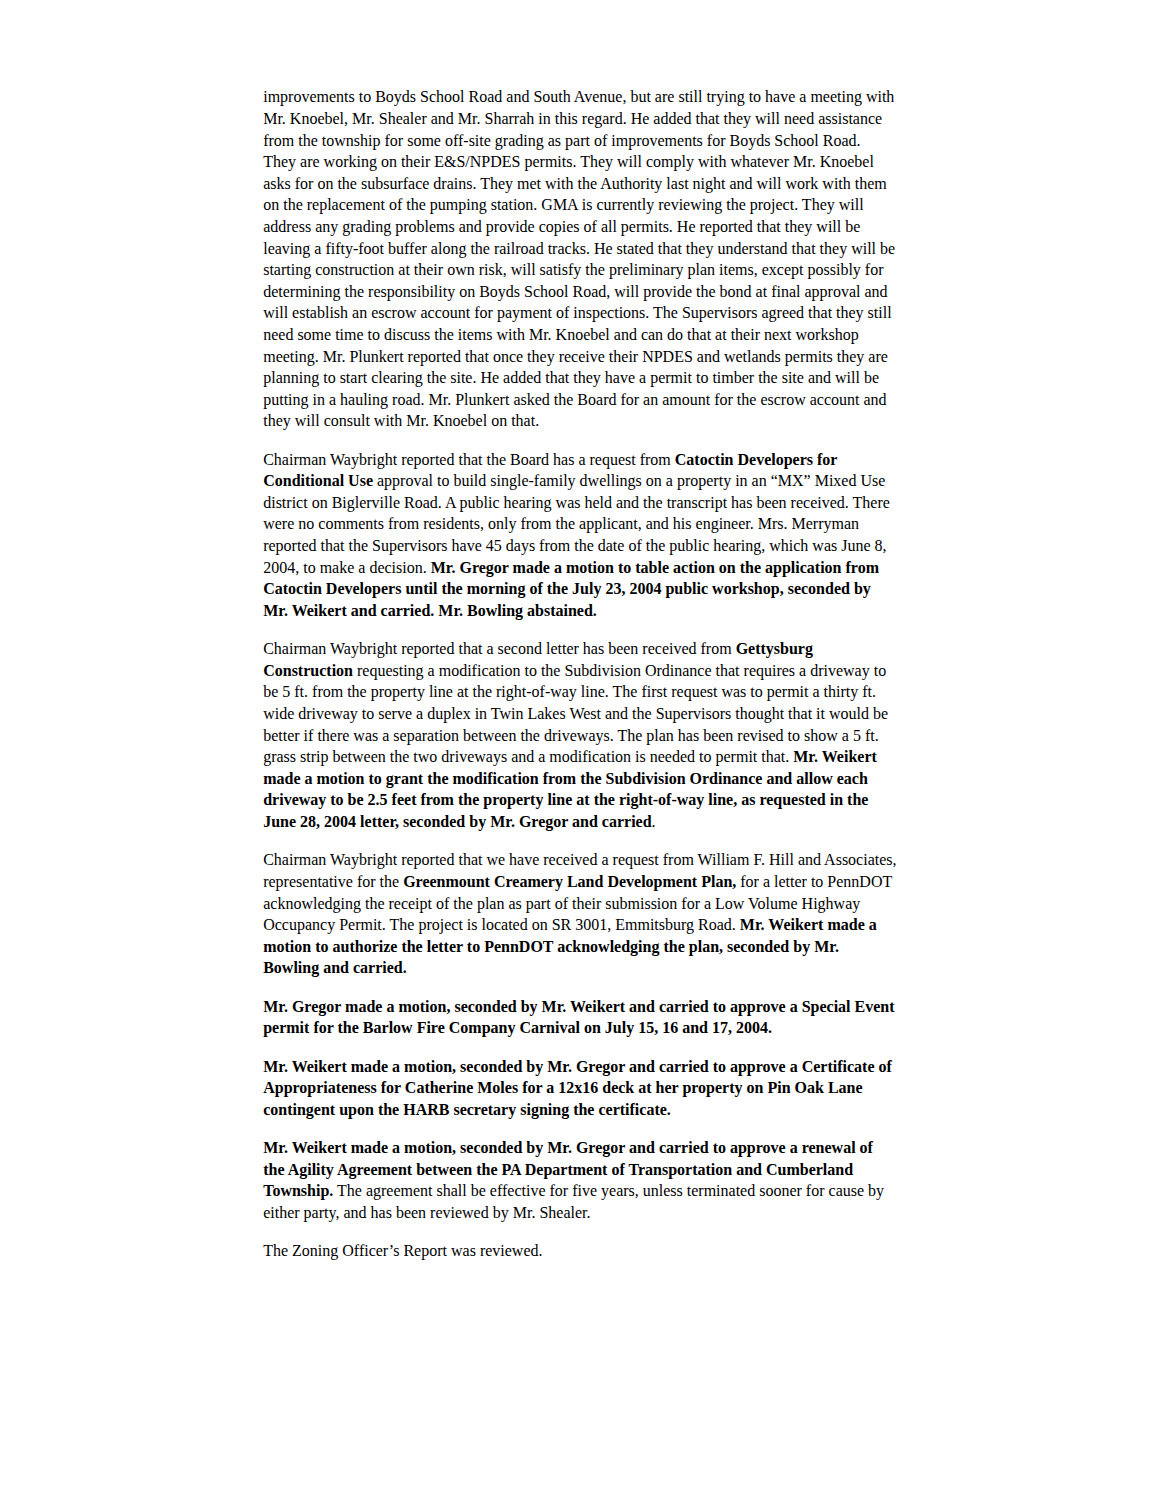improvements to Boyds School Road and South Avenue, but are still trying to have a meeting with Mr. Knoebel, Mr. Shealer and Mr. Sharrah in this regard. He added that they will need assistance from the township for some off-site grading as part of improvements for Boyds School Road. They are working on their E&S/NPDES permits. They will comply with whatever Mr. Knoebel asks for on the subsurface drains. They met with the Authority last night and will work with them on the replacement of the pumping station. GMA is currently reviewing the project. They will address any grading problems and provide copies of all permits. He reported that they will be leaving a fifty-foot buffer along the railroad tracks. He stated that they understand that they will be starting construction at their own risk, will satisfy the preliminary plan items, except possibly for determining the responsibility on Boyds School Road, will provide the bond at final approval and will establish an escrow account for payment of inspections. The Supervisors agreed that they still need some time to discuss the items with Mr. Knoebel and can do that at their next workshop meeting. Mr. Plunkert reported that once they receive their NPDES and wetlands permits they are planning to start clearing the site. He added that they have a permit to timber the site and will be putting in a hauling road. Mr. Plunkert asked the Board for an amount for the escrow account and they will consult with Mr. Knoebel on that.
Chairman Waybright reported that the Board has a request from Catoctin Developers for Conditional Use approval to build single-family dwellings on a property in an “MX” Mixed Use district on Biglerville Road. A public hearing was held and the transcript has been received. There were no comments from residents, only from the applicant, and his engineer. Mrs. Merryman reported that the Supervisors have 45 days from the date of the public hearing, which was June 8, 2004, to make a decision. Mr. Gregor made a motion to table action on the application from Catoctin Developers until the morning of the July 23, 2004 public workshop, seconded by Mr. Weikert and carried. Mr. Bowling abstained.
Chairman Waybright reported that a second letter has been received from Gettysburg Construction requesting a modification to the Subdivision Ordinance that requires a driveway to be 5 ft. from the property line at the right-of-way line. The first request was to permit a thirty ft. wide driveway to serve a duplex in Twin Lakes West and the Supervisors thought that it would be better if there was a separation between the driveways. The plan has been revised to show a 5 ft. grass strip between the two driveways and a modification is needed to permit that. Mr. Weikert made a motion to grant the modification from the Subdivision Ordinance and allow each driveway to be 2.5 feet from the property line at the right-of-way line, as requested in the June 28, 2004 letter, seconded by Mr. Gregor and carried.
Chairman Waybright reported that we have received a request from William F. Hill and Associates, representative for the Greenmount Creamery Land Development Plan, for a letter to PennDOT acknowledging the receipt of the plan as part of their submission for a Low Volume Highway Occupancy Permit. The project is located on SR 3001, Emmitsburg Road. Mr. Weikert made a motion to authorize the letter to PennDOT acknowledging the plan, seconded by Mr. Bowling and carried.
Mr. Gregor made a motion, seconded by Mr. Weikert and carried to approve a Special Event permit for the Barlow Fire Company Carnival on July 15, 16 and 17, 2004.
Mr. Weikert made a motion, seconded by Mr. Gregor and carried to approve a Certificate of Appropriateness for Catherine Moles for a 12x16 deck at her property on Pin Oak Lane contingent upon the HARB secretary signing the certificate.
Mr. Weikert made a motion, seconded by Mr. Gregor and carried to approve a renewal of the Agility Agreement between the PA Department of Transportation and Cumberland Township. The agreement shall be effective for five years, unless terminated sooner for cause by either party, and has been reviewed by Mr. Shealer.
The Zoning Officer’s Report was reviewed.